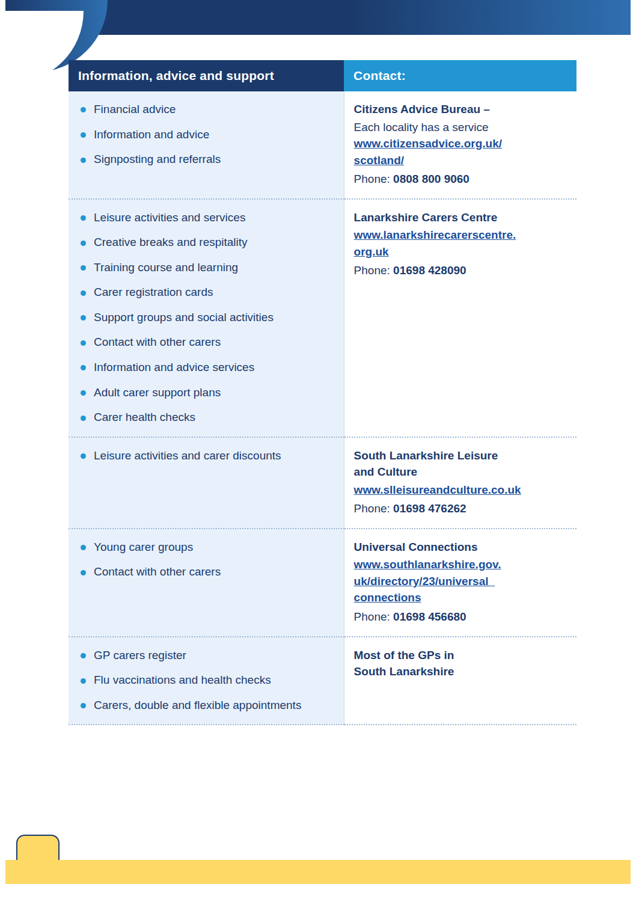| Information, advice and support | Contact: |
| --- | --- |
| Financial advice Information and advice Signposting and referrals | Citizens Advice Bureau – Each locality has a service www.citizensadvice.org.uk/ scotland/ Phone: 0808 800 9060 |
| Leisure activities and services Creative breaks and respitality Training course and learning Carer registration cards Support groups and social activities Contact with other carers Information and advice services Adult carer support plans Carer health checks | Lanarkshire Carers Centre www.lanarkshirecarerscentre. org.uk Phone: 01698 428090 |
| Leisure activities and carer discounts | South Lanarkshire Leisure and Culture www.slleisureandculture.co.uk Phone: 01698 476262 |
| Young carer groups Contact with other carers | Universal Connections www.southlanarkshire.gov. uk/directory/23/universal_ connections Phone: 01698 456680 |
| GP carers register Flu vaccinations and health checks Carers, double and flexible appointments | Most of the GPs in South Lanarkshire |